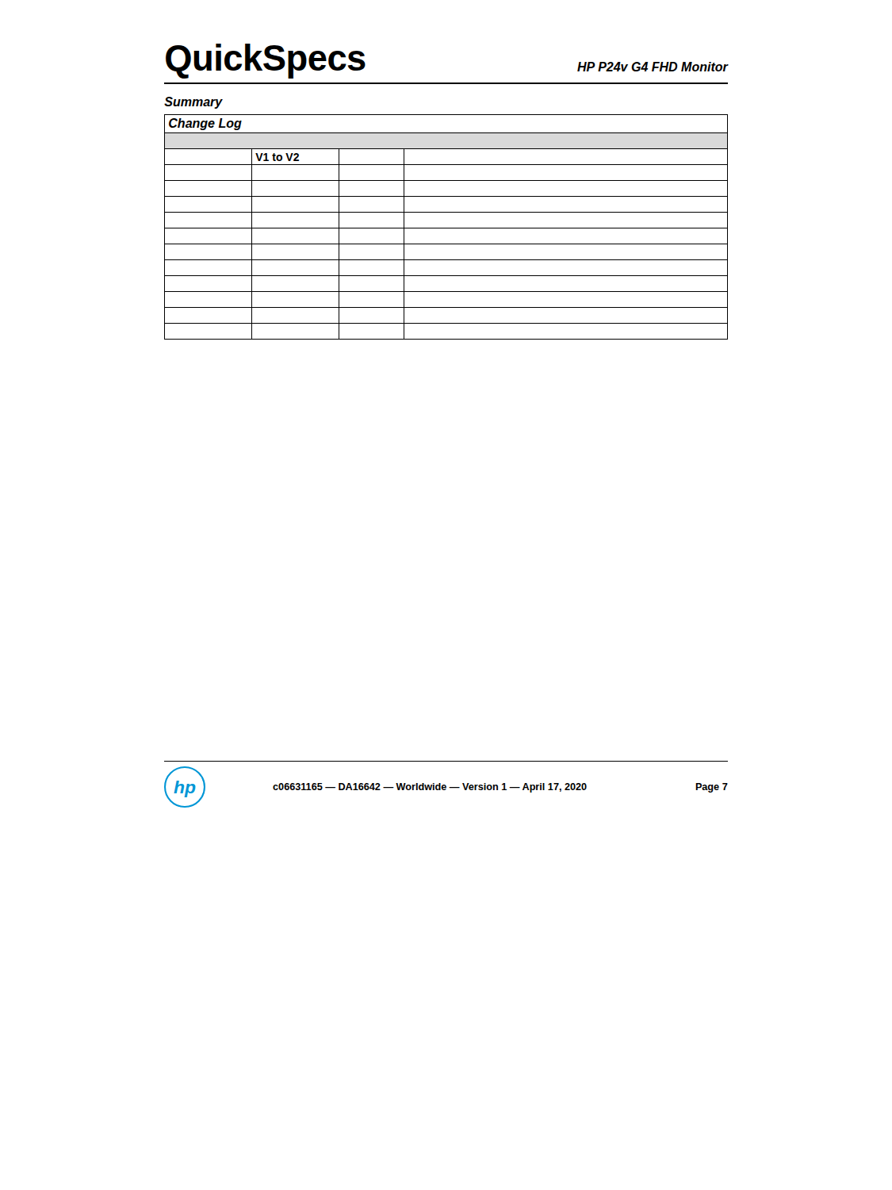QuickSpecs
HP P24v G4 FHD Monitor
Summary
| Change Log |
| | V1 to V2 | | |
hp
c06631165 — DA16642 — Worldwide — Version 1 — April 17, 2020
Page 7